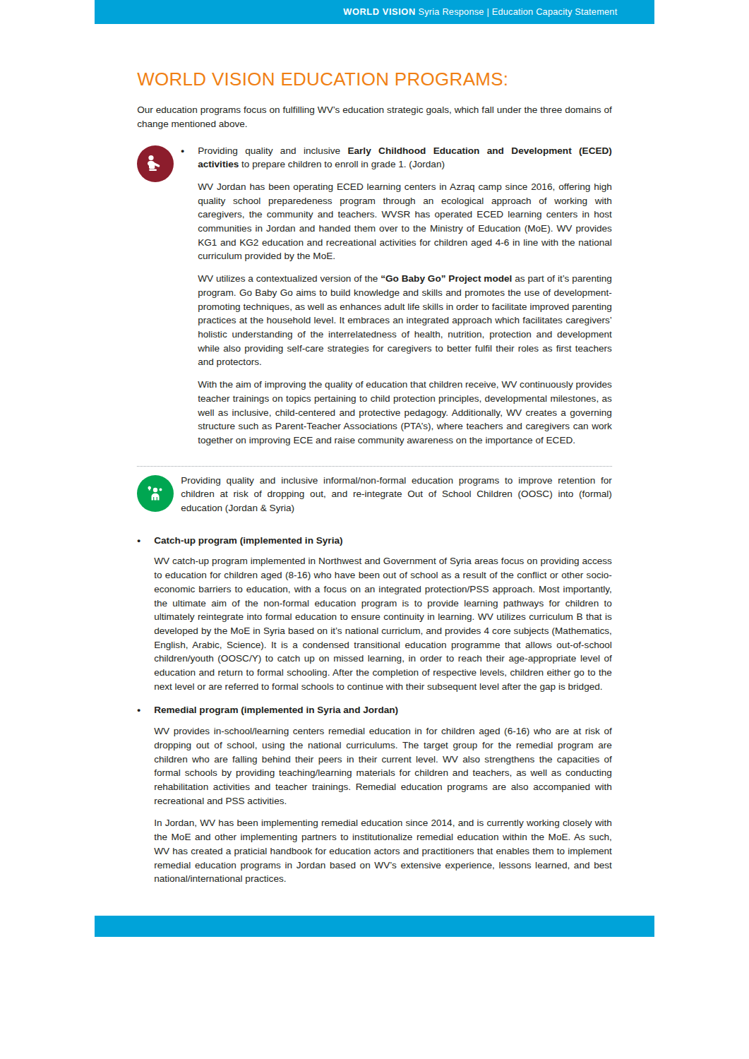WORLD VISION Syria Response | Education Capacity Statement
WORLD VISION EDUCATION PROGRAMS:
Our education programs focus on fulfilling WV’s education strategic goals, which fall under the three domains of change mentioned above.
•
Providing quality and inclusive Early Childhood Education and Development (ECED) activities to prepare children to enroll in grade 1. (Jordan)
WV Jordan has been operating ECED learning centers in Azraq camp since 2016, offering high quality school preparedeness program through an ecological approach of working with caregivers, the community and teachers. WVSR has operated ECED learning centers in host communities in Jordan and handed them over to the Ministry of Education (MoE). WV provides KG1 and KG2 education and recreational activities for children aged 4-6 in line with the national curriculum provided by the MoE.
WV utilizes a contextualized version of the “Go Baby Go” Project model as part of it’s parenting program. Go Baby Go aims to build knowledge and skills and promotes the use of development-promoting techniques, as well as enhances adult life skills in order to facilitate improved parenting practices at the household level. It embraces an integrated approach which facilitates caregivers’ holistic understanding of the interrelatedness of health, nutrition, protection and development while also providing self-care strategies for caregivers to better fulfil their roles as first teachers and protectors.
With the aim of improving the quality of education that children receive, WV continuously provides teacher trainings on topics pertaining to child protection principles, developmental milestones, as well as inclusive, child-centered and protective pedagogy. Additionally, WV creates a governing structure such as Parent-Teacher Associations (PTA’s), where teachers and caregivers can work together on improving ECE and raise community awareness on the importance of ECED.
Providing quality and inclusive informal/non-formal education programs to improve retention for children at risk of dropping out, and re-integrate Out of School Children (OOSC) into (formal) education (Jordan & Syria)
•
Catch-up program (implemented in Syria)
WV catch-up program implemented in Northwest and Government of Syria areas focus on providing access to education for children aged (8-16) who have been out of school as a result of the conflict or other socio-economic barriers to education, with a focus on an integrated protection/PSS approach. Most importantly, the ultimate aim of the non-formal education program is to provide learning pathways for children to ultimately reintegrate into formal education to ensure continuity in learning. WV utilizes curriculum B that is developed by the MoE in Syria based on it’s national curriclum, and provides 4 core subjects (Mathematics, English, Arabic, Science). It is a condensed transitional education programme that allows out-of-school children/youth (OOSC/Y) to catch up on missed learning, in order to reach their age-appropriate level of education and return to formal schooling. After the completion of respective levels, children either go to the next level or are referred to formal schools to continue with their subsequent level after the gap is bridged.
•
Remedial program (implemented in Syria and Jordan)
WV provides in-school/learning centers remedial education in for children aged (6-16) who are at risk of dropping out of school, using the national curriculums. The target group for the remedial program are children who are falling behind their peers in their current level. WV also strengthens the capacities of formal schools by providing teaching/learning materials for children and teachers, as well as conducting rehabilitation activities and teacher trainings. Remedial education programs are also accompanied with recreational and PSS activities.
In Jordan, WV has been implementing remedial education since 2014, and is currently working closely with the MoE and other implementing partners to institutionalize remedial education within the MoE. As such, WV has created a praticial handbook for education actors and practitioners that enables them to implement remedial education programs in Jordan based on WV’s extensive experience, lessons learned, and best national/international practices.